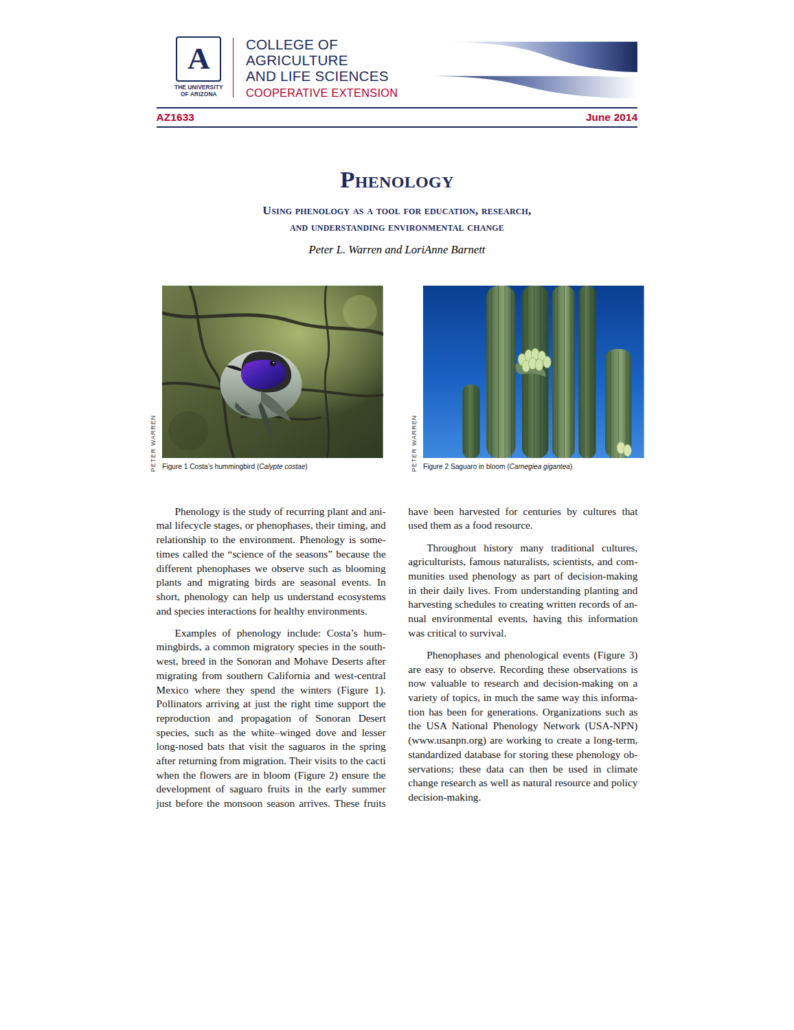A
The University
of Arizona
College of Agriculture
and Life Sciences
Cooperative Extension
AZ1633
June 2014
Phenology
Using phenology as a tool for education, research,
and understanding environmental change
Peter L. Warren and LoriAnne Barnett
Peter Warren
Figure 1 Costa’s hummingbird (Calypte costae)
Peter Warren
Figure 2 Saguaro in bloom (Carnegiea gigantea)
Phenology is the study of recurring plant and animal lifecycle stages, or phenophases, their timing, and relationship to the environment. Phenology is sometimes called the “science of the seasons” because the different phenophases we observe such as blooming plants and migrating birds are seasonal events. In short, phenology can help us understand ecosystems and species interactions for healthy environments.
Examples of phenology include: Costa’s hummingbirds, a common migratory species in the southwest, breed in the Sonoran and Mohave Deserts after migrating from southern California and west-central Mexico where they spend the winters (Figure 1). Pollinators arriving at just the right time support the reproduction and propagation of Sonoran Desert species, such as the white–winged dove and lesser long-nosed bats that visit the saguaros in the spring after returning from migration. Their visits to the cacti when the flowers are in bloom (Figure 2) ensure the development of saguaro fruits in the early summer just before the monsoon season arrives. These fruits have been harvested for centuries by cultures that used them as a food resource.
Throughout history many traditional cultures, agriculturists, famous naturalists, scientists, and communities used phenology as part of decision-making in their daily lives. From understanding planting and harvesting schedules to creating written records of annual environmental events, having this information was critical to survival.
Phenophases and phenological events (Figure 3) are easy to observe. Recording these observations is now valuable to research and decision-making on a variety of topics, in much the same way this information has been for generations. Organizations such as the USA National Phenology Network (USA-NPN) (www.usanpn.org) are working to create a long-term, standardized database for storing these phenology observations; these data can then be used in climate change research as well as natural resource and policy decision-making.